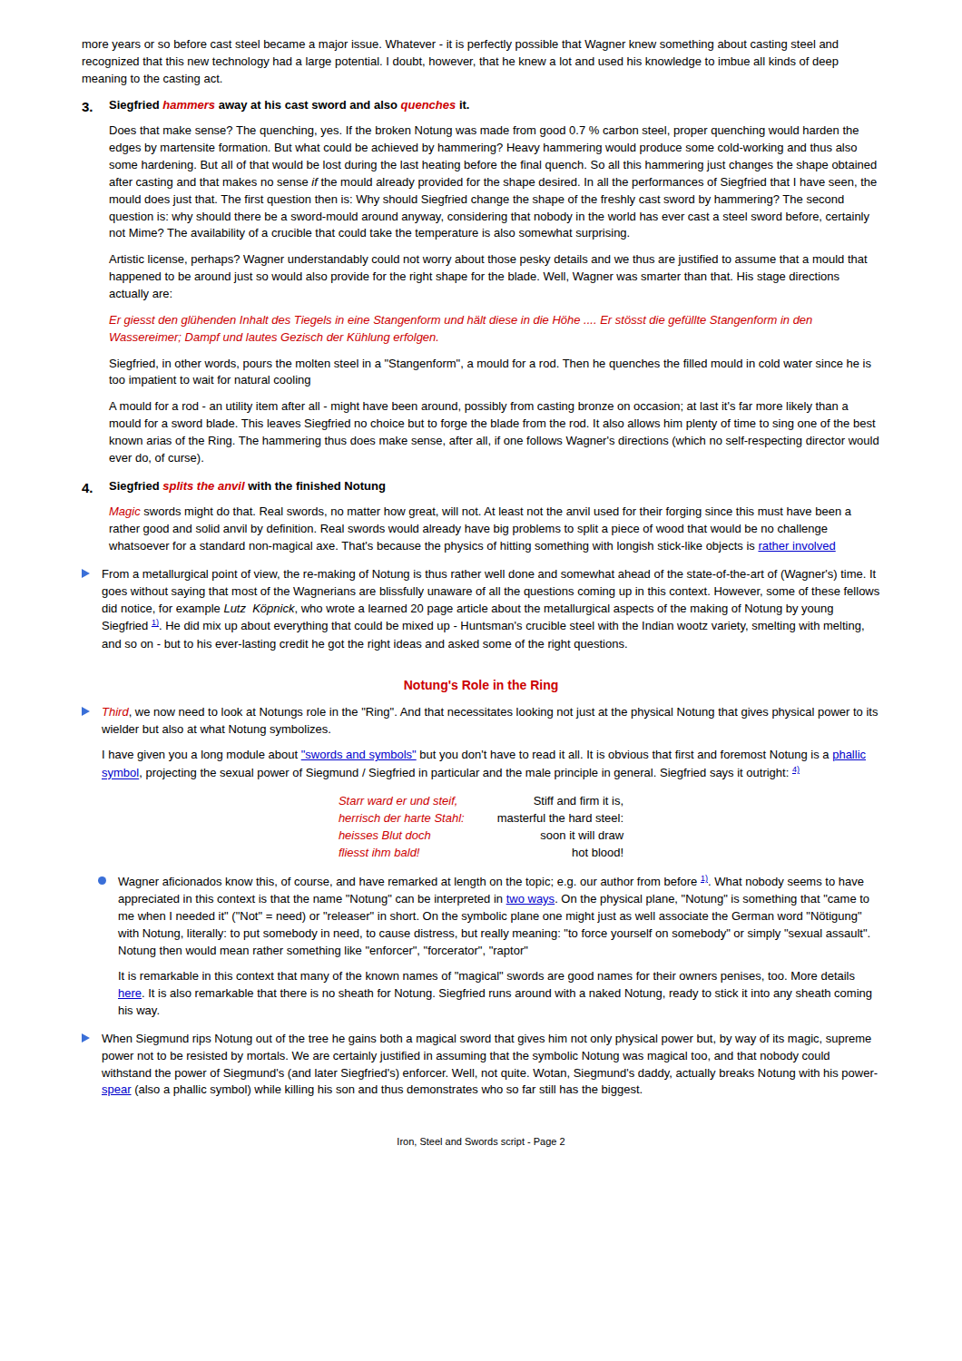more years or so before cast steel became a major issue. Whatever - it is perfectly possible that Wagner knew something about casting steel and recognized that this new technology had a large potential. I doubt, however, that he knew a lot and used his knowledge to imbue all kinds of deep meaning to the casting act.
3.
Siegfried hammers away at his cast sword and also quenches it.
Does that make sense? The quenching, yes. If the broken Notung was made from good 0.7 % carbon steel, proper quenching would harden the edges by martensite formation. But what could be achieved by hammering? Heavy hammering would produce some cold-working and thus also some hardening. But all of that would be lost during the last heating before the final quench. So all this hammering just changes the shape obtained after casting and that makes no sense if the mould already provided for the shape desired. In all the performances of Siegfried that I have seen, the mould does just that. The first question then is: Why should Siegfried change the shape of the freshly cast sword by hammering? The second question is: why should there be a sword-mould around anyway, considering that nobody in the world has ever cast a steel sword before, certainly not Mime? The availability of a crucible that could take the temperature is also somewhat surprising.
Artistic license, perhaps? Wagner understandably could not worry about those pesky details and we thus are justified to assume that a mould that happened to be around just so would also provide for the right shape for the blade. Well, Wagner was smarter than that. His stage directions actually are:
Er giesst den glühenden Inhalt des Tiegels in eine Stangenform und hält diese in die Höhe .... Er stösst die gefüllte Stangenform in den Wassereimer; Dampf und lautes Gezisch der Kühlung erfolgen.
Siegfried, in other words, pours the molten steel in a "Stangenform", a mould for a rod. Then he quenches the filled mould in cold water since he is too impatient to wait for natural cooling
A mould for a rod - an utility item after all - might have been around, possibly from casting bronze on occasion; at last it's far more likely than a mould for a sword blade. This leaves Siegfried no choice but to forge the blade from the rod. It also allows him plenty of time to sing one of the best known arias of the Ring. The hammering thus does make sense, after all, if one follows Wagner's directions (which no self-respecting director would ever do, of curse).
4.
Siegfried splits the anvil with the finished Notung
Magic swords might do that. Real swords, no matter how great, will not. At least not the anvil used for their forging since this must have been a rather good and solid anvil by definition. Real swords would already have big problems to split a piece of wood that would be no challenge whatsoever for a standard non-magical axe. That's because the physics of hitting something with longish stick-like objects is rather involved
From a metallurgical point of view, the re-making of Notung is thus rather well done and somewhat ahead of the state-of-the-art of (Wagner's) time. It goes without saying that most of the Wagnerians are blissfully unaware of all the questions coming up in this context. However, some of these fellows did notice, for example Lutz Köpnick, who wrote a learned 20 page article about the metallurgical aspects of the making of Notung by young Siegfried 1). He did mix up about everything that could be mixed up - Huntsman's crucible steel with the Indian wootz variety, smelting with melting, and so on - but to his ever-lasting credit he got the right ideas and asked some of the right questions.
Notung's Role in the Ring
Third, we now need to look at Notungs role in the "Ring". And that necessitates looking not just at the physical Notung that gives physical power to its wielder but also at what Notung symbolizes.
I have given you a long module about "swords and symbols" but you don't have to read it all. It is obvious that first and foremost Notung is a phallic symbol, projecting the sexual power of Siegmund / Siegfried in particular and the male principle in general. Siegfried says it outright: 4)
| Starr ward er und steif, | Stiff and firm it is, |
| herrisch der harte Stahl: | masterful the hard steel: |
| heisses Blut doch | soon it will draw |
| fliesst ihm bald! | hot blood! |
Wagner aficionados know this, of course, and have remarked at length on the topic; e.g. our author from before 1). What nobody seems to have appreciated in this context is that the name "Notung" can be interpreted in two ways. On the physical plane, "Notung" is something that "came to me when I needed it" ("Not" = need) or "releaser" in short. On the symbolic plane one might just as well associate the German word "Nötigung" with Notung, literally: to put somebody in need, to cause distress, but really meaning: "to force yourself on somebody" or simply "sexual assault". Notung then would mean rather something like "enforcer", "forcerator", "raptor"
It is remarkable in this context that many of the known names of "magical" swords are good names for their owners penises, too. More details here. It is also remarkable that there is no sheath for Notung. Siegfried runs around with a naked Notung, ready to stick it into any sheath coming his way.
When Siegmund rips Notung out of the tree he gains both a magical sword that gives him not only physical power but, by way of its magic, supreme power not to be resisted by mortals. We are certainly justified in assuming that the symbolic Notung was magical too, and that nobody could withstand the power of Siegmund's (and later Siegfried's) enforcer. Well, not quite. Wotan, Siegmund's daddy, actually breaks Notung with his power-spear (also a phallic symbol) while killing his son and thus demonstrates who so far still has the biggest.
Iron, Steel and Swords script - Page 2